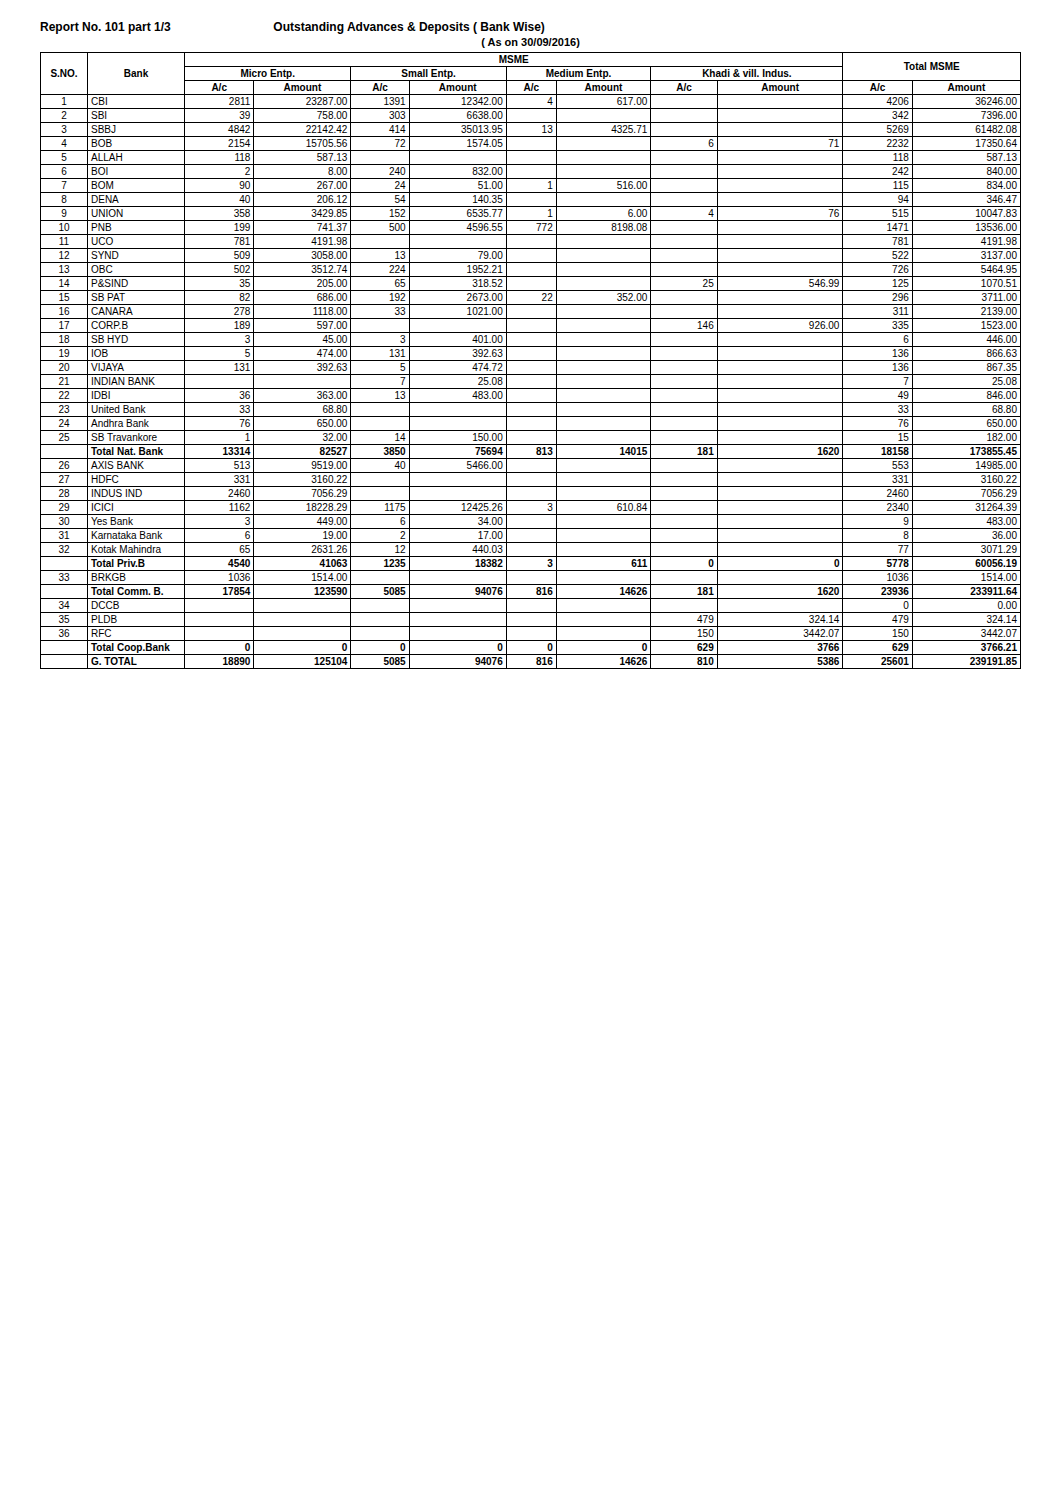Report No. 101 part 1/3 Outstanding Advances & Deposits ( Bank Wise)
( As on 30/09/2016)
| S.NO. | Bank | MSME | Total MSME |
| --- | --- | --- | --- |
| Micro Entp. | Small Entp. | Medium Entp. | Khadi & vill. Indus. |
| A/c | Amount | A/c | Amount | A/c | Amount | A/c | Amount | A/c | Amount |
| 1 | CBI | 2811 | 23287.00 | 1391 | 12342.00 | 4 | 617.00 | | | 4206 | 36246.00 |
| 2 | SBI | 39 | 758.00 | 303 | 6638.00 | | | | | 342 | 7396.00 |
| 3 | SBBJ | 4842 | 22142.42 | 414 | 35013.95 | 13 | 4325.71 | | | 5269 | 61482.08 |
| 4 | BOB | 2154 | 15705.56 | 72 | 1574.05 | | | 6 | 71 | 2232 | 17350.64 |
| 5 | ALLAH | 118 | 587.13 | | | | | | | 118 | 587.13 |
| 6 | BOI | 2 | 8.00 | 240 | 832.00 | | | | | 242 | 840.00 |
| 7 | BOM | 90 | 267.00 | 24 | 51.00 | 1 | 516.00 | | | 115 | 834.00 |
| 8 | DENA | 40 | 206.12 | 54 | 140.35 | | | | | 94 | 346.47 |
| 9 | UNION | 358 | 3429.85 | 152 | 6535.77 | 1 | 6.00 | 4 | 76 | 515 | 10047.83 |
| 10 | PNB | 199 | 741.37 | 500 | 4596.55 | 772 | 8198.08 | | | 1471 | 13536.00 |
| 11 | UCO | 781 | 4191.98 | | | | | | | 781 | 4191.98 |
| 12 | SYND | 509 | 3058.00 | 13 | 79.00 | | | | | 522 | 3137.00 |
| 13 | OBC | 502 | 3512.74 | 224 | 1952.21 | | | | | 726 | 5464.95 |
| 14 | P&SIND | 35 | 205.00 | 65 | 318.52 | | | 25 | 546.99 | 125 | 1070.51 |
| 15 | SB PAT | 82 | 686.00 | 192 | 2673.00 | 22 | 352.00 | | | 296 | 3711.00 |
| 16 | CANARA | 278 | 1118.00 | 33 | 1021.00 | | | | | 311 | 2139.00 |
| 17 | CORP.B | 189 | 597.00 | | | | | 146 | 926.00 | 335 | 1523.00 |
| 18 | SB HYD | 3 | 45.00 | 3 | 401.00 | | | | | 6 | 446.00 |
| 19 | IOB | 5 | 474.00 | 131 | 392.63 | | | | | 136 | 866.63 |
| 20 | VIJAYA | 131 | 392.63 | 5 | 474.72 | | | | | 136 | 867.35 |
| 21 | INDIAN BANK | | | 7 | 25.08 | | | | | 7 | 25.08 |
| 22 | IDBI | 36 | 363.00 | 13 | 483.00 | | | | | 49 | 846.00 |
| 23 | United Bank | 33 | 68.80 | | | | | | | 33 | 68.80 |
| 24 | Andhra Bank | 76 | 650.00 | | | | | | | 76 | 650.00 |
| 25 | SB Travankore | 1 | 32.00 | 14 | 150.00 | | | | | 15 | 182.00 |
| | Total Nat. Bank | 13314 | 82527 | 3850 | 75694 | 813 | 14015 | 181 | 1620 | 18158 | 173855.45 |
| 26 | AXIS BANK | 513 | 9519.00 | 40 | 5466.00 | | | | | 553 | 14985.00 |
| 27 | HDFC | 331 | 3160.22 | | | | | | | 331 | 3160.22 |
| 28 | INDUS IND | 2460 | 7056.29 | | | | | | | 2460 | 7056.29 |
| 29 | ICICI | 1162 | 18228.29 | 1175 | 12425.26 | 3 | 610.84 | | | 2340 | 31264.39 |
| 30 | Yes Bank | 3 | 449.00 | 6 | 34.00 | | | | | 9 | 483.00 |
| 31 | Karnataka Bank | 6 | 19.00 | 2 | 17.00 | | | | | 8 | 36.00 |
| 32 | Kotak Mahindra | 65 | 2631.26 | 12 | 440.03 | | | | | 77 | 3071.29 |
| | Total Priv.B | 4540 | 41063 | 1235 | 18382 | 3 | 611 | 0 | 0 | 5778 | 60056.19 |
| 33 | BRKGB | 1036 | 1514.00 | | | | | | | 1036 | 1514.00 |
| | Total Comm. B. | 17854 | 123590 | 5085 | 94076 | 816 | 14626 | 181 | 1620 | 23936 | 233911.64 |
| 34 | DCCB | | | | | | | | | 0 | 0.00 |
| 35 | PLDB | | | | | | | 479 | 324.14 | 479 | 324.14 |
| 36 | RFC | | | | | | | 150 | 3442.07 | 150 | 3442.07 |
| | Total Coop.Bank | 0 | 0 | 0 | 0 | 0 | 0 | 629 | 3766 | 629 | 3766.21 |
| | G. TOTAL | 18890 | 125104 | 5085 | 94076 | 816 | 14626 | 810 | 5386 | 25601 | 239191.85 |